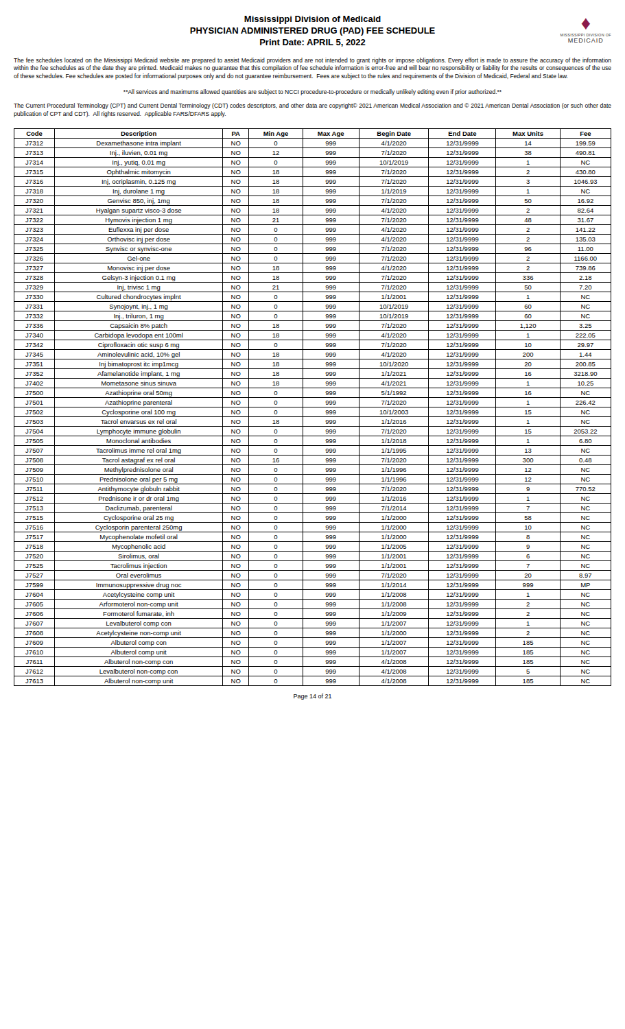Mississippi Division of Medicaid
PHYSICIAN ADMINISTERED DRUG (PAD) FEE SCHEDULE
Print Date: APRIL 5, 2022
♦
MISSISSIPPI DIVISION OF
MEDICAID
The fee schedules located on the Mississippi Medicaid website are prepared to assist Medicaid providers and are not intended to grant rights or impose obligations. Every effort is made to assure the accuracy of the information within the fee schedules as of the date they are printed. Medicaid makes no guarantee that this compilation of fee schedule information is error-free and will bear no responsibility or liability for the results or consequences of the use of these schedules. Fee schedules are posted for informational purposes only and do not guarantee reimbursement. Fees are subject to the rules and requirements of the Division of Medicaid, Federal and State law.
**All services and maximums allowed quantities are subject to NCCI procedure-to-procedure or medically unlikely editing even if prior authorized.**
The Current Procedural Terminology (CPT) and Current Dental Terminology (CDT) codes descriptors, and other data are copyright© 2021 American Medical Association and © 2021 American Dental Association (or such other date publication of CPT and CDT). All rights reserved. Applicable FARS/DFARS apply.
| Code | Description | PA | Min Age | Max Age | Begin Date | End Date | Max Units | Fee |
| --- | --- | --- | --- | --- | --- | --- | --- | --- |
| J7312 | Dexamethasone intra implant | NO | 0 | 999 | 4/1/2020 | 12/31/9999 | 14 | 199.59 |
| J7313 | Inj., iluvien, 0.01 mg | NO | 12 | 999 | 7/1/2020 | 12/31/9999 | 38 | 490.81 |
| J7314 | Inj., yutiq, 0.01 mg | NO | 0 | 999 | 10/1/2019 | 12/31/9999 | 1 | NC |
| J7315 | Ophthalmic mitomycin | NO | 18 | 999 | 7/1/2020 | 12/31/9999 | 2 | 430.80 |
| J7316 | Inj, ocriplasmin, 0.125 mg | NO | 18 | 999 | 7/1/2020 | 12/31/9999 | 3 | 1046.93 |
| J7318 | Inj, durolane 1 mg | NO | 18 | 999 | 1/1/2019 | 12/31/9999 | 1 | NC |
| J7320 | Genvisc 850, inj, 1mg | NO | 18 | 999 | 7/1/2020 | 12/31/9999 | 50 | 16.92 |
| J7321 | Hyalgan supartz visco-3 dose | NO | 18 | 999 | 4/1/2020 | 12/31/9999 | 2 | 82.64 |
| J7322 | Hymovis injection 1 mg | NO | 21 | 999 | 7/1/2020 | 12/31/9999 | 48 | 31.67 |
| J7323 | Euflexxa inj per dose | NO | 0 | 999 | 4/1/2020 | 12/31/9999 | 2 | 141.22 |
| J7324 | Orthovisc inj per dose | NO | 0 | 999 | 4/1/2020 | 12/31/9999 | 2 | 135.03 |
| J7325 | Synvisc or synvisc-one | NO | 0 | 999 | 7/1/2020 | 12/31/9999 | 96 | 11.00 |
| J7326 | Gel-one | NO | 0 | 999 | 7/1/2020 | 12/31/9999 | 2 | 1166.00 |
| J7327 | Monovisc inj per dose | NO | 18 | 999 | 4/1/2020 | 12/31/9999 | 2 | 739.86 |
| J7328 | Gelsyn-3 injection 0.1 mg | NO | 18 | 999 | 7/1/2020 | 12/31/9999 | 336 | 2.18 |
| J7329 | Inj, trivisc 1 mg | NO | 21 | 999 | 7/1/2020 | 12/31/9999 | 50 | 7.20 |
| J7330 | Cultured chondrocytes implnt | NO | 0 | 999 | 1/1/2001 | 12/31/9999 | 1 | NC |
| J7331 | Synojoynt, inj., 1 mg | NO | 0 | 999 | 10/1/2019 | 12/31/9999 | 60 | NC |
| J7332 | Inj., triluron, 1 mg | NO | 0 | 999 | 10/1/2019 | 12/31/9999 | 60 | NC |
| J7336 | Capsaicin 8% patch | NO | 18 | 999 | 7/1/2020 | 12/31/9999 | 1,120 | 3.25 |
| J7340 | Carbidopa levodopa ent 100ml | NO | 18 | 999 | 4/1/2020 | 12/31/9999 | 1 | 222.05 |
| J7342 | Ciprofloxacin otic susp 6 mg | NO | 0 | 999 | 7/1/2020 | 12/31/9999 | 10 | 29.97 |
| J7345 | Aminolevulinic acid, 10% gel | NO | 18 | 999 | 4/1/2020 | 12/31/9999 | 200 | 1.44 |
| J7351 | Inj bimatoprost itc imp1mcg | NO | 18 | 999 | 10/1/2020 | 12/31/9999 | 20 | 200.85 |
| J7352 | Afamelanotide implant, 1 mg | NO | 18 | 999 | 1/1/2021 | 12/31/9999 | 16 | 3218.90 |
| J7402 | Mometasone sinus sinuva | NO | 18 | 999 | 4/1/2021 | 12/31/9999 | 1 | 10.25 |
| J7500 | Azathioprine oral 50mg | NO | 0 | 999 | 5/1/1992 | 12/31/9999 | 16 | NC |
| J7501 | Azathioprine parenteral | NO | 0 | 999 | 7/1/2020 | 12/31/9999 | 1 | 226.42 |
| J7502 | Cyclosporine oral 100 mg | NO | 0 | 999 | 10/1/2003 | 12/31/9999 | 15 | NC |
| J7503 | Tacrol envarsus ex rel oral | NO | 18 | 999 | 1/1/2016 | 12/31/9999 | 1 | NC |
| J7504 | Lymphocyte immune globulin | NO | 0 | 999 | 7/1/2020 | 12/31/9999 | 15 | 2053.22 |
| J7505 | Monoclonal antibodies | NO | 0 | 999 | 1/1/2018 | 12/31/9999 | 1 | 6.80 |
| J7507 | Tacrolimus imme rel oral 1mg | NO | 0 | 999 | 1/1/1995 | 12/31/9999 | 13 | NC |
| J7508 | Tacrol astagraf ex rel oral | NO | 16 | 999 | 7/1/2020 | 12/31/9999 | 300 | 0.48 |
| J7509 | Methylprednisolone oral | NO | 0 | 999 | 1/1/1996 | 12/31/9999 | 12 | NC |
| J7510 | Prednisolone oral per 5 mg | NO | 0 | 999 | 1/1/1996 | 12/31/9999 | 12 | NC |
| J7511 | Antithymocyte globuln rabbit | NO | 0 | 999 | 7/1/2020 | 12/31/9999 | 9 | 770.52 |
| J7512 | Prednisone ir or dr oral 1mg | NO | 0 | 999 | 1/1/2016 | 12/31/9999 | 1 | NC |
| J7513 | Daclizumab, parenteral | NO | 0 | 999 | 7/1/2014 | 12/31/9999 | 7 | NC |
| J7515 | Cyclosporine oral 25 mg | NO | 0 | 999 | 1/1/2000 | 12/31/9999 | 58 | NC |
| J7516 | Cyclosporin parenteral 250mg | NO | 0 | 999 | 1/1/2000 | 12/31/9999 | 10 | NC |
| J7517 | Mycophenolate mofetil oral | NO | 0 | 999 | 1/1/2000 | 12/31/9999 | 8 | NC |
| J7518 | Mycophenolic acid | NO | 0 | 999 | 1/1/2005 | 12/31/9999 | 9 | NC |
| J7520 | Sirolimus, oral | NO | 0 | 999 | 1/1/2001 | 12/31/9999 | 6 | NC |
| J7525 | Tacrolimus injection | NO | 0 | 999 | 1/1/2001 | 12/31/9999 | 7 | NC |
| J7527 | Oral everolimus | NO | 0 | 999 | 7/1/2020 | 12/31/9999 | 20 | 8.97 |
| J7599 | Immunosuppressive drug noc | NO | 0 | 999 | 1/1/2014 | 12/31/9999 | 999 | MP |
| J7604 | Acetylcysteine comp unit | NO | 0 | 999 | 1/1/2008 | 12/31/9999 | 1 | NC |
| J7605 | Arformoterol non-comp unit | NO | 0 | 999 | 1/1/2008 | 12/31/9999 | 2 | NC |
| J7606 | Formoterol fumarate, inh | NO | 0 | 999 | 1/1/2009 | 12/31/9999 | 2 | NC |
| J7607 | Levalbuterol comp con | NO | 0 | 999 | 1/1/2007 | 12/31/9999 | 1 | NC |
| J7608 | Acetylcysteine non-comp unit | NO | 0 | 999 | 1/1/2000 | 12/31/9999 | 2 | NC |
| J7609 | Albuterol comp con | NO | 0 | 999 | 1/1/2007 | 12/31/9999 | 185 | NC |
| J7610 | Albuterol comp unit | NO | 0 | 999 | 1/1/2007 | 12/31/9999 | 185 | NC |
| J7611 | Albuterol non-comp con | NO | 0 | 999 | 4/1/2008 | 12/31/9999 | 185 | NC |
| J7612 | Levalbuterol non-comp con | NO | 0 | 999 | 4/1/2008 | 12/31/9999 | 5 | NC |
| J7613 | Albuterol non-comp unit | NO | 0 | 999 | 4/1/2008 | 12/31/9999 | 185 | NC |
Page 14 of 21